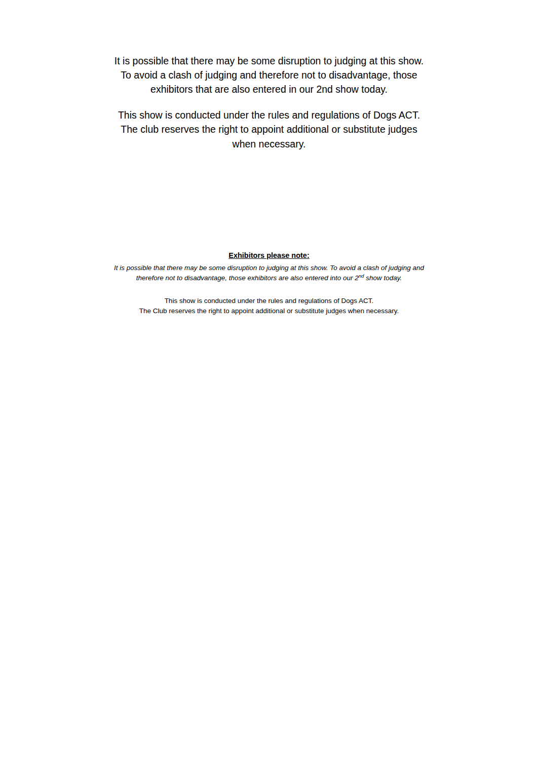It is possible that there may be some disruption to judging at this show. To avoid a clash of judging and therefore not to disadvantage, those exhibitors that are also entered in our 2nd show today.
This show is conducted under the rules and regulations of Dogs ACT. The club reserves the right to appoint additional or substitute judges when necessary.
Exhibitors please note:
It is possible that there may be some disruption to judging at this show. To avoid a clash of judging and therefore not to disadvantage, those exhibitors are also entered into our 2nd show today.
This show is conducted under the rules and regulations of Dogs ACT.
The Club reserves the right to appoint additional or substitute judges when necessary.